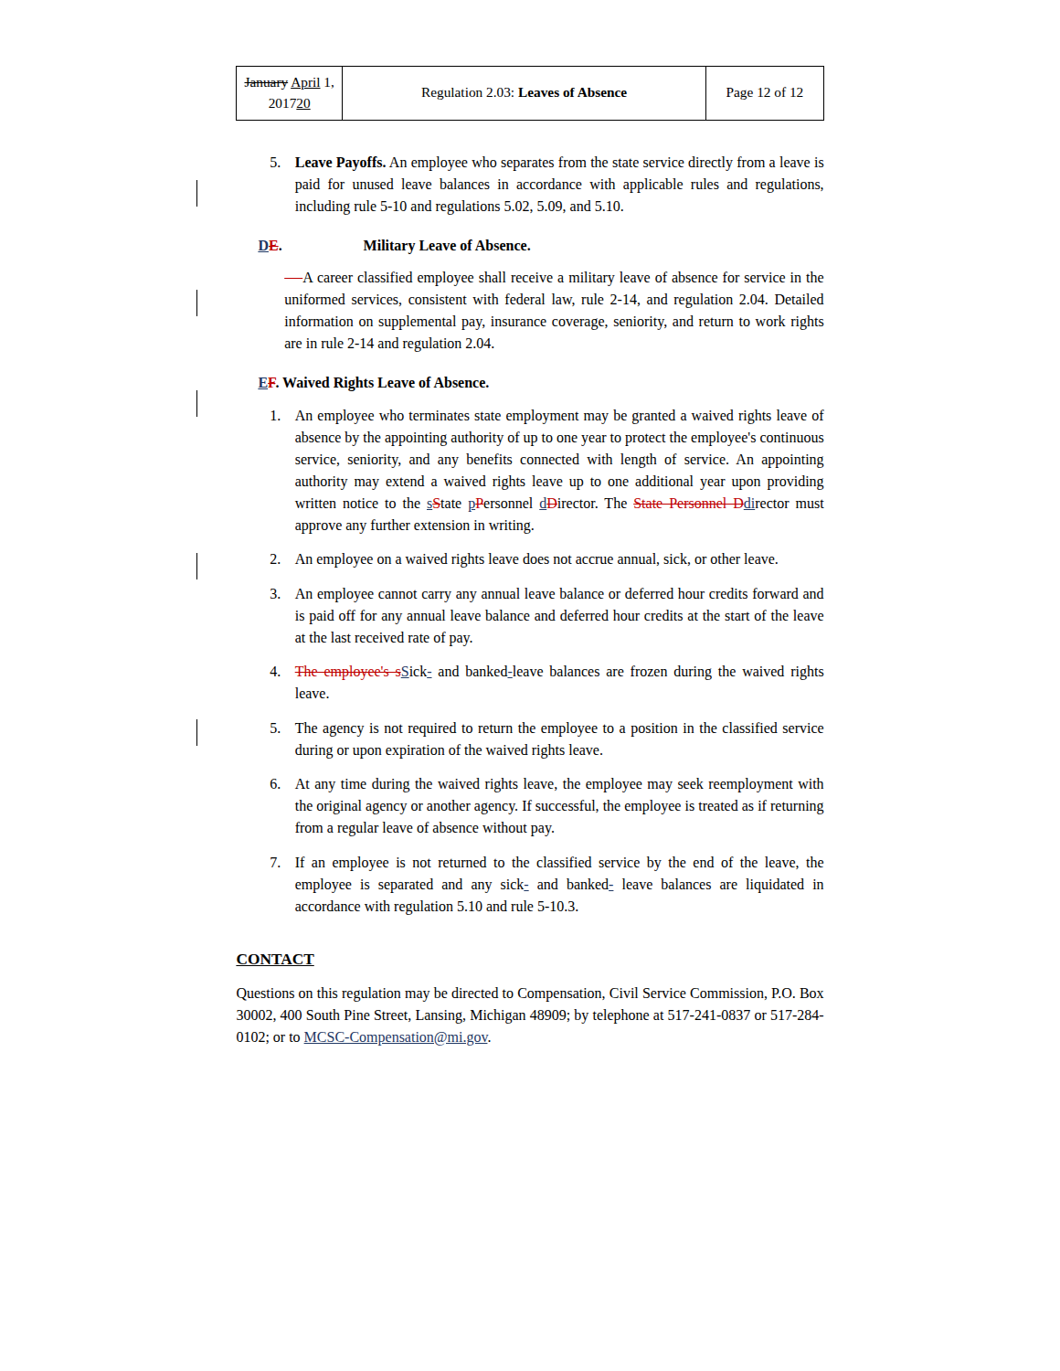| January April 1, 2017 20 | Regulation 2.03: Leaves of Absence | Page 12 of 12 |
Leave Payoffs. An employee who separates from the state service directly from a leave is paid for unused leave balances in accordance with applicable rules and regulations, including rule 5-10 and regulations 5.02, 5.09, and 5.10.
DE. Military Leave of Absence.
A career classified employee shall receive a military leave of absence for service in the uniformed services, consistent with federal law, rule 2-14, and regulation 2.04. Detailed information on supplemental pay, insurance coverage, seniority, and return to work rights are in rule 2-14 and regulation 2.04.
EF. Waived Rights Leave of Absence.
An employee who terminates state employment may be granted a waived rights leave of absence by the appointing authority of up to one year to protect the employee's continuous service, seniority, and any benefits connected with length of service. An appointing authority may extend a waived rights leave up to one additional year upon providing written notice to the sState pPersonnel dDirector. The State Personnel D director must approve any further extension in writing.
An employee on a waived rights leave does not accrue annual, sick, or other leave.
An employee cannot carry any annual leave balance or deferred hour credits forward and is paid off for any annual leave balance and deferred hour credits at the start of the leave at the last received rate of pay.
The employee's s Sick- and banked-leave balances are frozen during the waived rights leave.
The agency is not required to return the employee to a position in the classified service during or upon expiration of the waived rights leave.
At any time during the waived rights leave, the employee may seek reemployment with the original agency or another agency. If successful, the employee is treated as if returning from a regular leave of absence without pay.
If an employee is not returned to the classified service by the end of the leave, the employee is separated and any sick- and banked- leave balances are liquidated in accordance with regulation 5.10 and rule 5-10.3.
CONTACT
Questions on this regulation may be directed to Compensation, Civil Service Commission, P.O. Box 30002, 400 South Pine Street, Lansing, Michigan 48909; by telephone at 517-241-0837 or 517-284-0102; or to MCSC-Compensation@mi.gov.